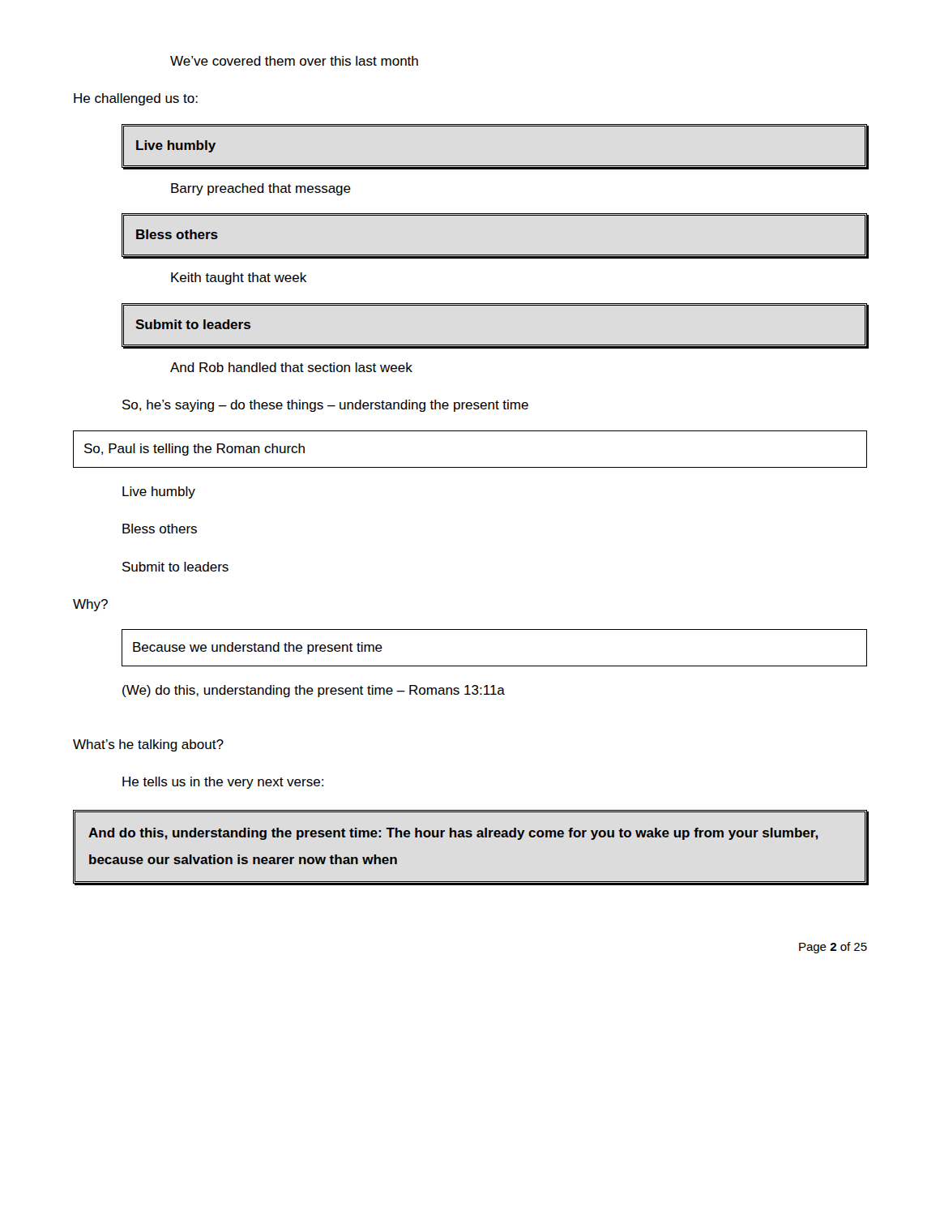We’ve covered them over this last month
He challenged us to:
Live humbly
Barry preached that message
Bless others
Keith taught that week
Submit to leaders
And Rob handled that section last week
So, he’s saying – do these things – understanding the present time
So, Paul is telling the Roman church
Live humbly
Bless others
Submit to leaders
Why?
Because we understand the present time
(We) do this, understanding the present time – Romans 13:11a
What’s he talking about?
He tells us in the very next verse:
And do this, understanding the present time: The hour has already come for you to wake up from your slumber, because our salvation is nearer now than when
Page 2 of 25